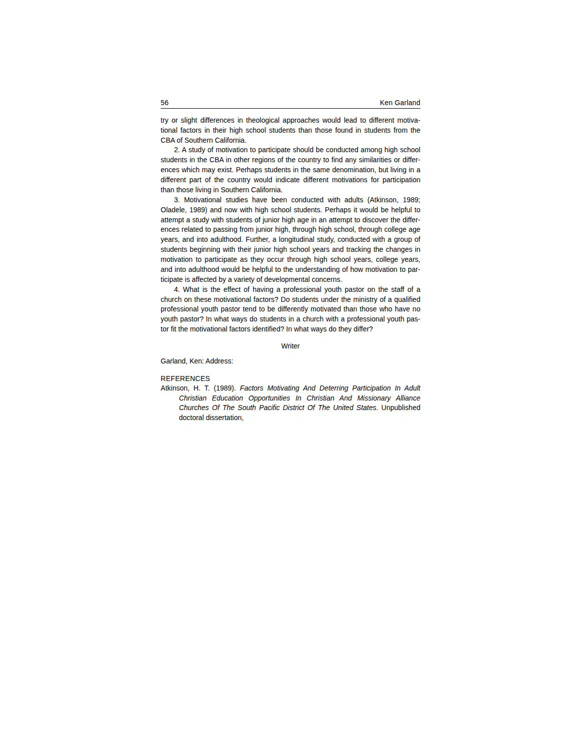56 Ken Garland
try or slight differences in theological approaches would lead to different motivational factors in their high school students than those found in students from the CBA of Southern California.
2. A study of motivation to participate should be conducted among high school students in the CBA in other regions of the country to find any similarities or differences which may exist. Perhaps students in the same denomination, but living in a different part of the country would indicate different motivations for participation than those living in Southern California.
3. Motivational studies have been conducted with adults (Atkinson, 1989; Oladele, 1989) and now with high school students. Perhaps it would be helpful to attempt a study with students of junior high age in an attempt to discover the differences related to passing from junior high, through high school, through college age years, and into adulthood. Further, a longitudinal study, conducted with a group of students beginning with their junior high school years and tracking the changes in motivation to participate as they occur through high school years, college years, and into adulthood would be helpful to the understanding of how motivation to participate is affected by a variety of developmental concerns.
4. What is the effect of having a professional youth pastor on the staff of a church on these motivational factors? Do students under the ministry of a qualified professional youth pastor tend to be differently motivated than those who have no youth pastor? In what ways do students in a church with a professional youth pastor fit the motivational factors identified? In what ways do they differ?
Writer
Garland, Ken: Address:
REFERENCES
Atkinson, H. T. (1989). Factors Motivating And Deterring Participation In Adult Christian Education Opportunities In Christian And Missionary Alliance Churches Of The South Pacific District Of The United States. Unpublished doctoral dissertation,